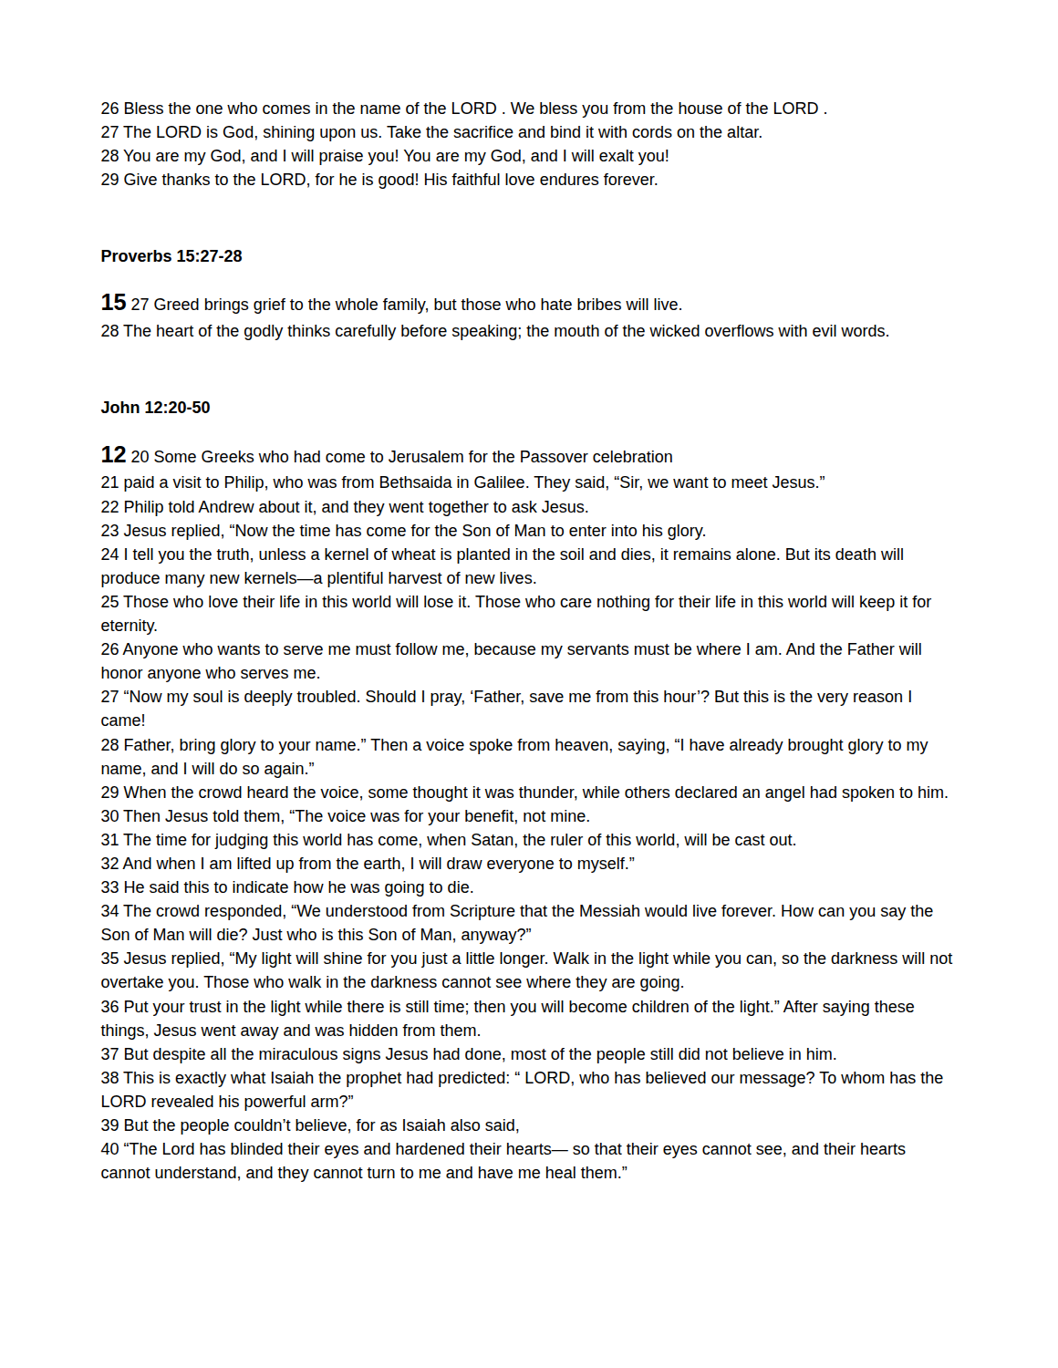26 Bless the one who comes in the name of the LORD . We bless you from the house of the LORD .
27 The LORD is God, shining upon us. Take the sacrifice and bind it with cords on the altar.
28 You are my God, and I will praise you! You are my God, and I will exalt you!
29 Give thanks to the LORD, for he is good! His faithful love endures forever.
Proverbs 15:27-28
15 27 Greed brings grief to the whole family, but those who hate bribes will live.
28 The heart of the godly thinks carefully before speaking; the mouth of the wicked overflows with evil words.
John 12:20-50
12 20 Some Greeks who had come to Jerusalem for the Passover celebration
21 paid a visit to Philip, who was from Bethsaida in Galilee. They said, “Sir, we want to meet Jesus.”
22 Philip told Andrew about it, and they went together to ask Jesus.
23 Jesus replied, “Now the time has come for the Son of Man to enter into his glory.
24 I tell you the truth, unless a kernel of wheat is planted in the soil and dies, it remains alone. But its death will produce many new kernels—a plentiful harvest of new lives.
25 Those who love their life in this world will lose it. Those who care nothing for their life in this world will keep it for eternity.
26 Anyone who wants to serve me must follow me, because my servants must be where I am. And the Father will honor anyone who serves me.
27 “Now my soul is deeply troubled. Should I pray, ‘Father, save me from this hour’? But this is the very reason I came!
28 Father, bring glory to your name.” Then a voice spoke from heaven, saying, “I have already brought glory to my name, and I will do so again.”
29 When the crowd heard the voice, some thought it was thunder, while others declared an angel had spoken to him.
30 Then Jesus told them, “The voice was for your benefit, not mine.
31 The time for judging this world has come, when Satan, the ruler of this world, will be cast out.
32 And when I am lifted up from the earth, I will draw everyone to myself.”
33 He said this to indicate how he was going to die.
34 The crowd responded, “We understood from Scripture that the Messiah would live forever. How can you say the Son of Man will die? Just who is this Son of Man, anyway?”
35 Jesus replied, “My light will shine for you just a little longer. Walk in the light while you can, so the darkness will not overtake you. Those who walk in the darkness cannot see where they are going.
36 Put your trust in the light while there is still time; then you will become children of the light.” After saying these things, Jesus went away and was hidden from them.
37 But despite all the miraculous signs Jesus had done, most of the people still did not believe in him.
38 This is exactly what Isaiah the prophet had predicted: “ LORD, who has believed our message? To whom has the LORD revealed his powerful arm?”
39 But the people couldn’t believe, for as Isaiah also said,
40 “The Lord has blinded their eyes and hardened their hearts— so that their eyes cannot see, and their hearts cannot understand, and they cannot turn to me and have me heal them.”